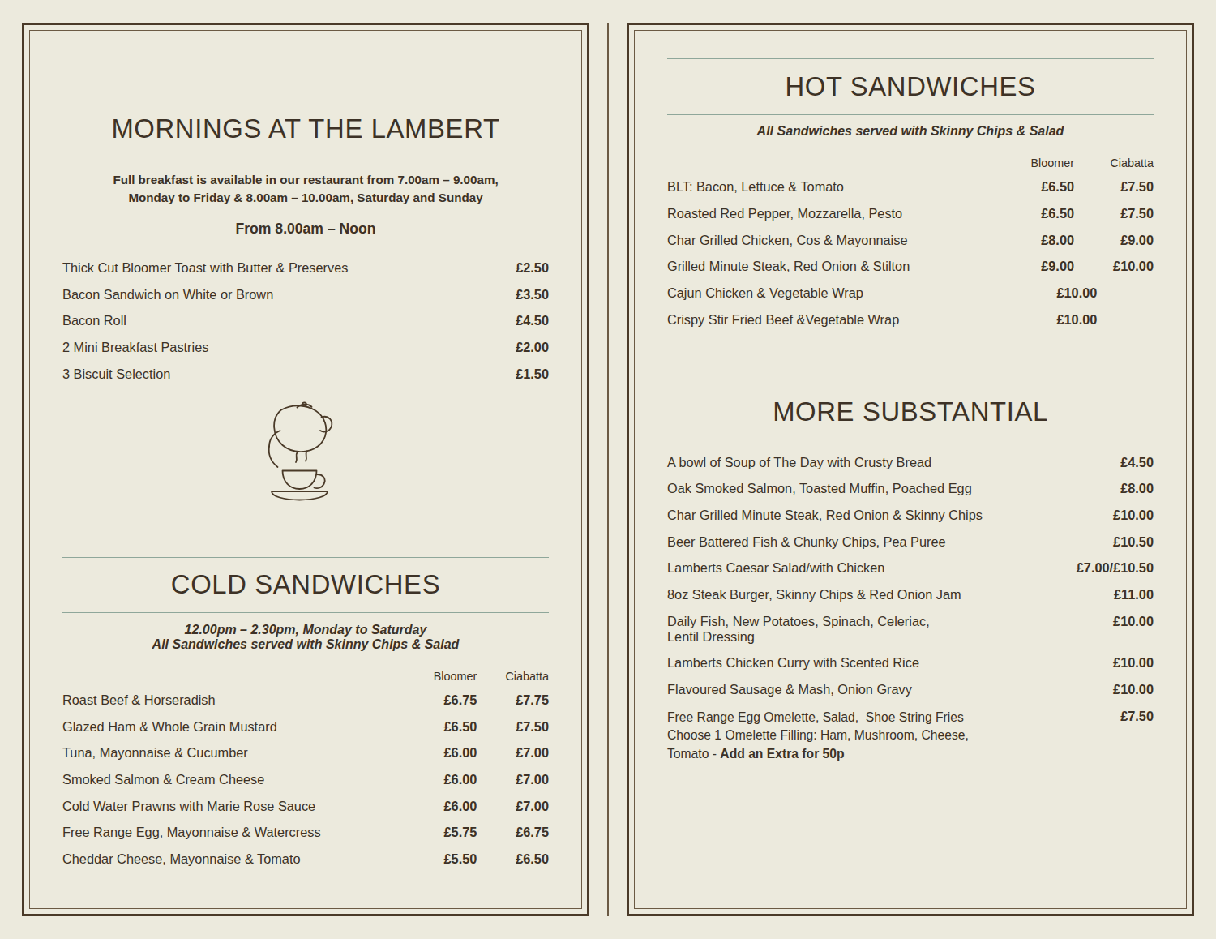Mornings at the Lambert
Full breakfast is available in our restaurant from 7.00am – 9.00am,
Monday to Friday & 8.00am – 10.00am, Saturday and Sunday
From 8.00am – Noon
| Thick Cut Bloomer Toast with Butter & Preserves | £2.50 |
| Bacon Sandwich on White or Brown | £3.50 |
| Bacon Roll | £4.50 |
| 2 Mini Breakfast Pastries | £2.00 |
| 3 Biscuit Selection | £1.50 |
Cold Sandwiches
12.00pm – 2.30pm, Monday to Saturday
All Sandwiches served with Skinny Chips & Salad
| | Bloomer | Ciabatta |
| --- | --- | --- |
| Roast Beef & Horseradish | £6.75 | £7.75 |
| Glazed Ham & Whole Grain Mustard | £6.50 | £7.50 |
| Tuna, Mayonnaise & Cucumber | £6.00 | £7.00 |
| Smoked Salmon & Cream Cheese | £6.00 | £7.00 |
| Cold Water Prawns with Marie Rose Sauce | £6.00 | £7.00 |
| Free Range Egg, Mayonnaise & Watercress | £5.75 | £6.75 |
| Cheddar Cheese, Mayonnaise & Tomato | £5.50 | £6.50 |
Hot Sandwiches
All Sandwiches served with Skinny Chips & Salad
| | Bloomer | Ciabatta |
| --- | --- | --- |
| BLT: Bacon, Lettuce & Tomato | £6.50 | £7.50 |
| Roasted Red Pepper, Mozzarella, Pesto | £6.50 | £7.50 |
| Char Grilled Chicken, Cos & Mayonnaise | £8.00 | £9.00 |
| Grilled Minute Steak, Red Onion & Stilton | £9.00 | £10.00 |
| Cajun Chicken & Vegetable Wrap | £10.00 |
| Crispy Stir Fried Beef &Vegetable Wrap | £10.00 |
More Substantial
| A bowl of Soup of The Day with Crusty Bread | £4.50 |
| Oak Smoked Salmon, Toasted Muffin, Poached Egg | £8.00 |
| Char Grilled Minute Steak, Red Onion & Skinny Chips | £10.00 |
| Beer Battered Fish & Chunky Chips, Pea Puree | £10.50 |
| Lamberts Caesar Salad/with Chicken | £7.00/£10.50 |
| 8oz Steak Burger, Skinny Chips & Red Onion Jam | £11.00 |
| Daily Fish, New Potatoes, Spinach, Celeriac, Lentil Dressing | £10.00 |
| Lamberts Chicken Curry with Scented Rice | £10.00 |
| Flavoured Sausage & Mash, Onion Gravy | £10.00 |
| Free Range Egg Omelette, Salad, Shoe String Fries Choose 1 Omelette Filling: Ham, Mushroom, Cheese, Tomato - Add an Extra for 50p | £7.50 |